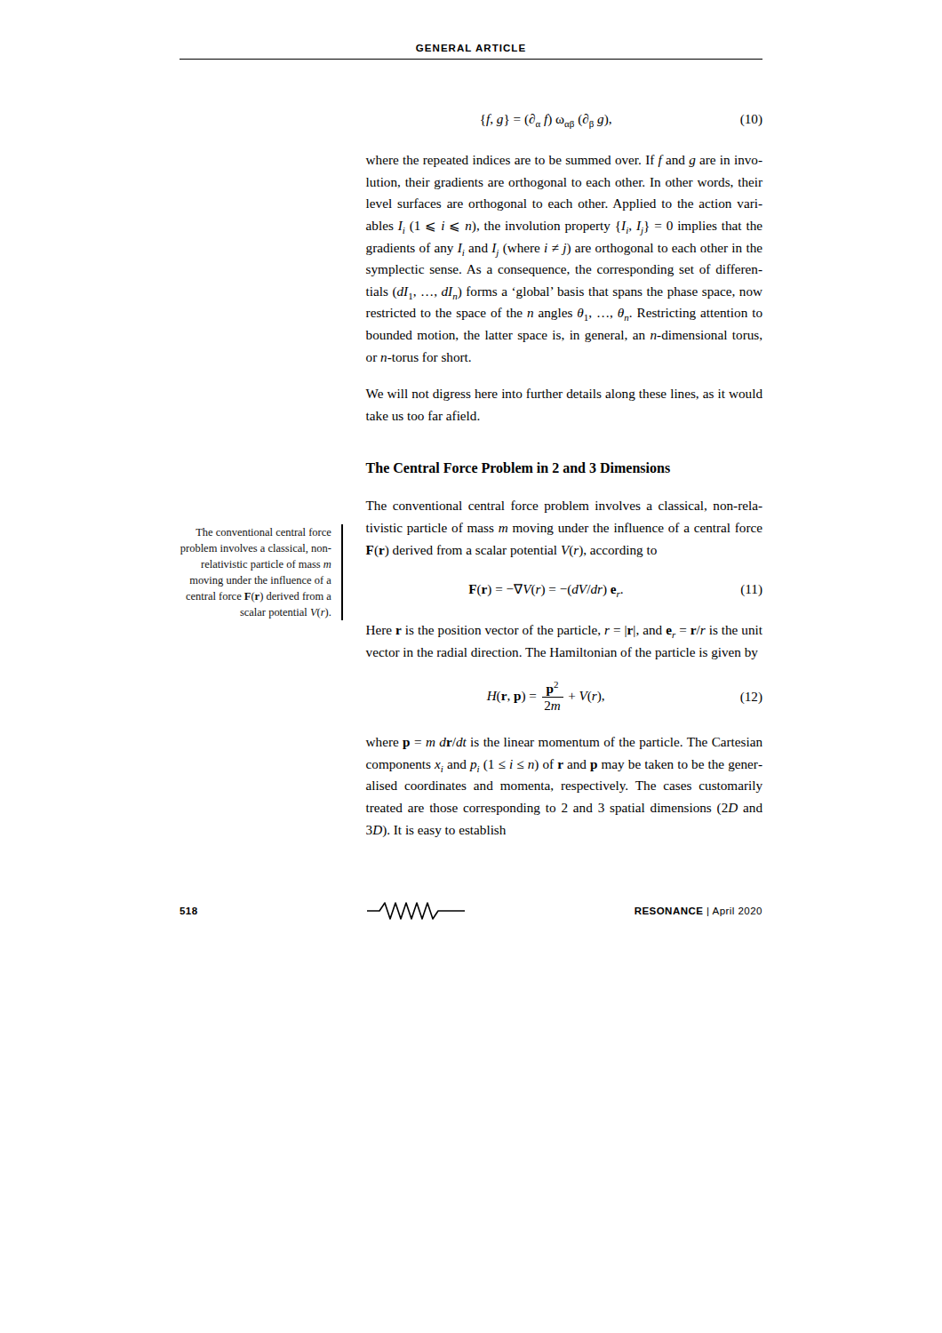GENERAL ARTICLE
The conventional central force problem involves a classical, non-relativistic particle of mass m moving under the influence of a central force F(r) derived from a scalar potential V(r).
{f, g} = (∂α f) ωαβ (∂β g),
(10)
where the repeated indices are to be summed over. If f and g are in involution, their gradients are orthogonal to each other. In other words, their level surfaces are orthogonal to each other. Applied to the action variables Ii (1 ⩽ i ⩽ n), the involution property {Ii, Ij} = 0 implies that the gradients of any Ii and Ij (where i ≠ j) are orthogonal to each other in the symplectic sense. As a consequence, the corresponding set of differentials (dI1, …, dIn) forms a ‘global’ basis that spans the phase space, now restricted to the space of the n angles θ1, …, θn. Restricting attention to bounded motion, the latter space is, in general, an n-dimensional torus, or n-torus for short.
We will not digress here into further details along these lines, as it would take us too far afield.
The Central Force Problem in 2 and 3 Dimensions
The conventional central force problem involves a classical, non-relativistic particle of mass m moving under the influence of a central force F(r) derived from a scalar potential V(r), according to
F(r) = −∇V(r) = −(dV/dr) er.
(11)
Here r is the position vector of the particle, r = |r|, and er = r/r is the unit vector in the radial direction. The Hamiltonian of the particle is given by
H(r, p) = p22m + V(r),
(12)
where p = m d r/dt is the linear momentum of the particle. The Cartesian components xi and pi (1 ≤ i ≤ n) of r and p may be taken to be the generalised coordinates and momenta, respectively. The cases customarily treated are those corresponding to 2 and 3 spatial dimensions (2D and 3D). It is easy to establish
518
RESONANCE | April 2020